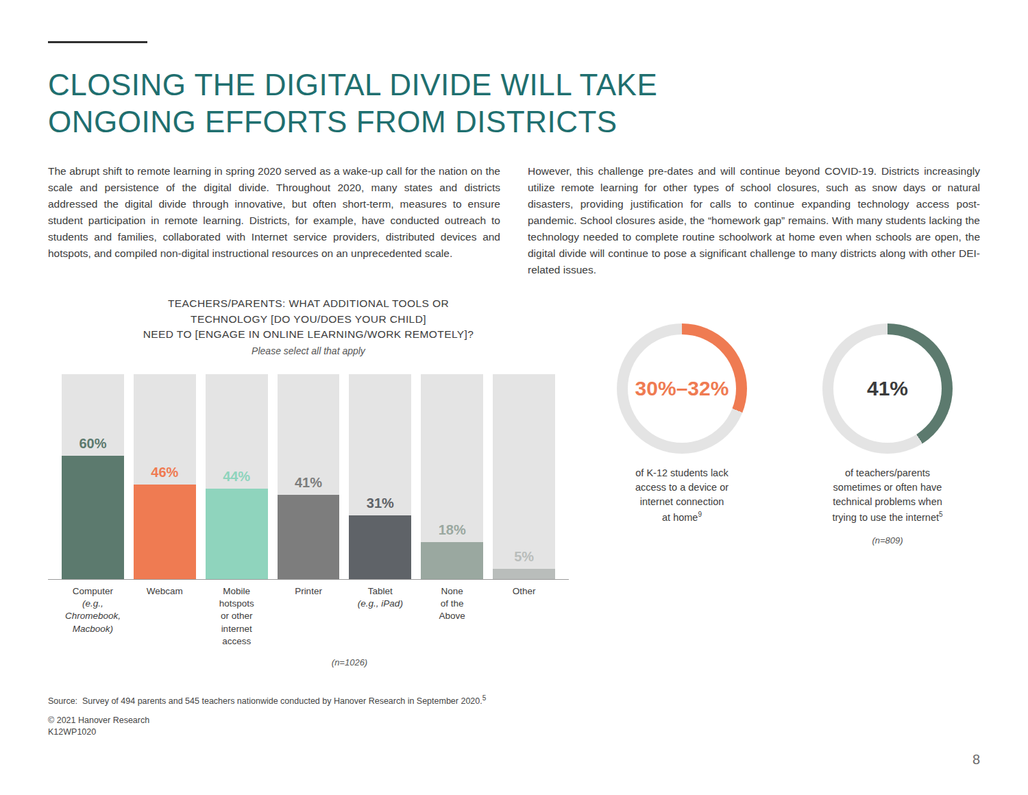Closing the Digital Divide Will Take
Ongoing Efforts From Districts
The abrupt shift to remote learning in spring 2020 served as a wake-up call for the nation on the scale and persistence of the digital divide. Throughout 2020, many states and districts addressed the digital divide through innovative, but often short-term, measures to ensure student participation in remote learning. Districts, for example, have conducted outreach to students and families, collaborated with Internet service providers, distributed devices and hotspots, and compiled non-digital instructional resources on an unprecedented scale.
However, this challenge pre-dates and will continue beyond COVID-19. Districts increasingly utilize remote learning for other types of school closures, such as snow days or natural disasters, providing justification for calls to continue expanding technology access post-pandemic. School closures aside, the “homework gap” remains. With many students lacking the technology needed to complete routine schoolwork at home even when schools are open, the digital divide will continue to pose a significant challenge to many districts along with other DEI-related issues.
TEACHERS/PARENTS: WHAT ADDITIONAL TOOLS OR
TECHNOLOGY [DO YOU/DOES YOUR CHILD]
NEED TO [ENGAGE IN ONLINE LEARNING/WORK REMOTELY]?
Please select all that apply
60%
46%
44%
41%
31%
18%
5%
Computer
(e.g.,
Chromebook,
Macbook)
Webcam
Mobile
hotspots
or other
internet
access
Printer
Tablet
(e.g., iPad)
None
of the
Above
Other
(n=1026)
30%–32%
of K-12 students lack
access to a device or
internet connection
at home9
41%
of teachers/parents
sometimes or often have
technical problems when
trying to use the internet5
(n=809)
Source: Survey of 494 parents and 545 teachers nationwide conducted by Hanover Research in September 2020.5
© 2021 Hanover Research
K12WP1020
8